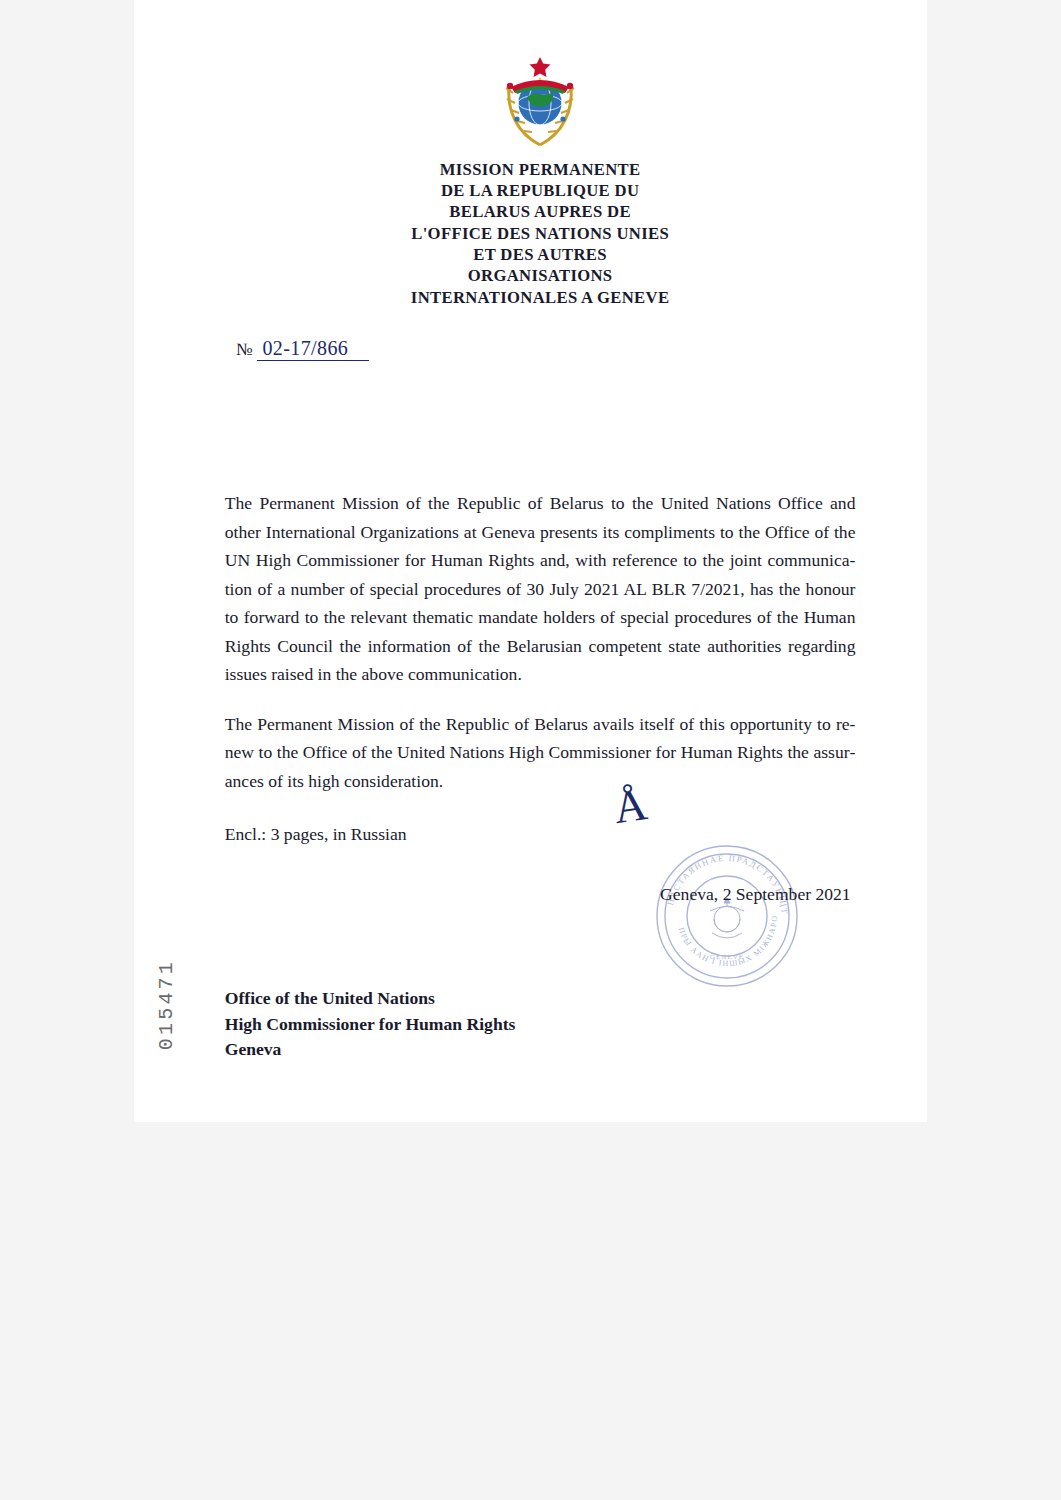015471
MISSION PERMANENTE
DE LA REPUBLIQUE DU
BELARUS AUPRES DE
L'OFFICE DES NATIONS UNIES
ET DES AUTRES
ORGANISATIONS
INTERNATIONALES A GENEVE
№02-17/866
The Permanent Mission of the Republic of Belarus to the United Nations Office and other International Organizations at Geneva presents its compliments to the Office of the UN High Commissioner for Human Rights and, with reference to the joint communication of a number of special procedures of 30 July 2021 AL BLR 7/2021, has the honour to forward to the relevant thematic mandate holders of special procedures of the Human Rights Council the information of the Belarusian competent state authorities regarding issues raised in the above communication.
The Permanent Mission of the Republic of Belarus avails itself of this opportunity to renew to the Office of the United Nations High Commissioner for Human Rights the assurances of its high consideration.
Encl.: 3 pages, in Russian
Å
ПАСТАЯННАЕ ПРАДСТАЎНІЦТВА РЭСПУБЛІКІ БЕЛАРУСЬ ПРЫ ААН І ІНШЫХ МІЖНАРОДНЫХ АРГАНІЗАЦЫЯХ У ЖЭНЕВЕ GENEVE
Geneva, 2 September 2021
Office of the United Nations
High Commissioner for Human Rights
Geneva